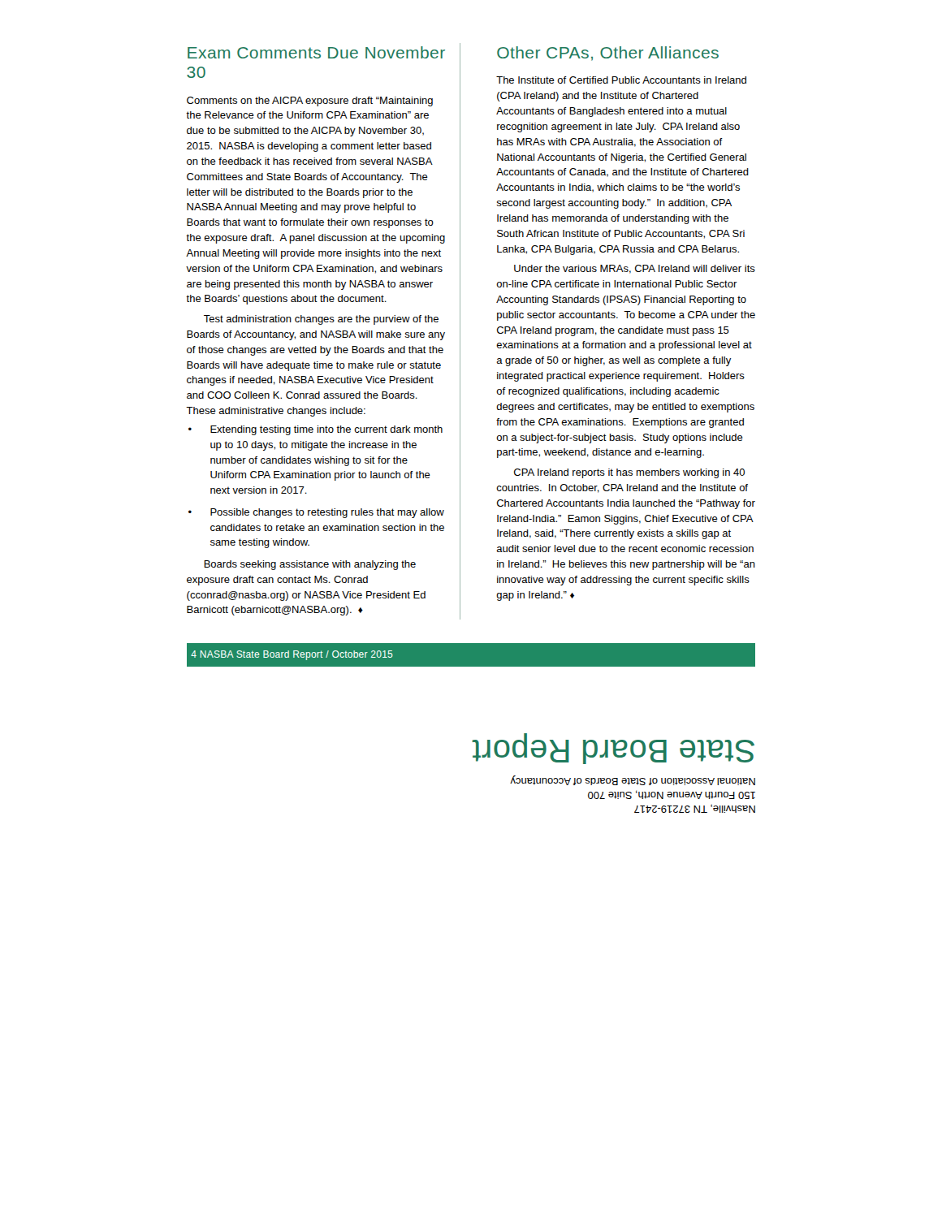Exam Comments Due November 30
Comments on the AICPA exposure draft “Maintaining the Relevance of the Uniform CPA Examination” are due to be submitted to the AICPA by November 30, 2015. NASBA is developing a comment letter based on the feedback it has received from several NASBA Committees and State Boards of Accountancy. The letter will be distributed to the Boards prior to the NASBA Annual Meeting and may prove helpful to Boards that want to formulate their own responses to the exposure draft. A panel discussion at the upcoming Annual Meeting will provide more insights into the next version of the Uniform CPA Examination, and webinars are being presented this month by NASBA to answer the Boards’ questions about the document.
Test administration changes are the purview of the Boards of Accountancy, and NASBA will make sure any of those changes are vetted by the Boards and that the Boards will have adequate time to make rule or statute changes if needed, NASBA Executive Vice President and COO Colleen K. Conrad assured the Boards. These administrative changes include:
Extending testing time into the current dark month up to 10 days, to mitigate the increase in the number of candidates wishing to sit for the Uniform CPA Examination prior to launch of the next version in 2017.
Possible changes to retesting rules that may allow candidates to retake an examination section in the same testing window.
Boards seeking assistance with analyzing the exposure draft can contact Ms. Conrad (cconrad@nasba.org) or NASBA Vice President Ed Barnicott (ebarnicott@NASBA.org). ♦
Other CPAs, Other Alliances
The Institute of Certified Public Accountants in Ireland (CPA Ireland) and the Institute of Chartered Accountants of Bangladesh entered into a mutual recognition agreement in late July. CPA Ireland also has MRAs with CPA Australia, the Association of National Accountants of Nigeria, the Certified General Accountants of Canada, and the Institute of Chartered Accountants in India, which claims to be “the world’s second largest accounting body.” In addition, CPA Ireland has memoranda of understanding with the South African Institute of Public Accountants, CPA Sri Lanka, CPA Bulgaria, CPA Russia and CPA Belarus.
Under the various MRAs, CPA Ireland will deliver its on-line CPA certificate in International Public Sector Accounting Standards (IPSAS) Financial Reporting to public sector accountants. To become a CPA under the CPA Ireland program, the candidate must pass 15 examinations at a formation and a professional level at a grade of 50 or higher, as well as complete a fully integrated practical experience requirement. Holders of recognized qualifications, including academic degrees and certificates, may be entitled to exemptions from the CPA examinations. Exemptions are granted on a subject-for-subject basis. Study options include part-time, weekend, distance and e-learning.
CPA Ireland reports it has members working in 40 countries. In October, CPA Ireland and the Institute of Chartered Accountants India launched the “Pathway for Ireland-India.” Eamon Siggins, Chief Executive of CPA Ireland, said, “There currently exists a skills gap at audit senior level due to the recent economic recession in Ireland.” He believes this new partnership will be “an innovative way of addressing the current specific skills gap in Ireland.” ♦
4 NASBA State Board Report / October 2015
Nashville, TN 37219-2417
150 Fourth Avenue North, Suite 700
National Association of State Boards of Accountancy
State Board Report